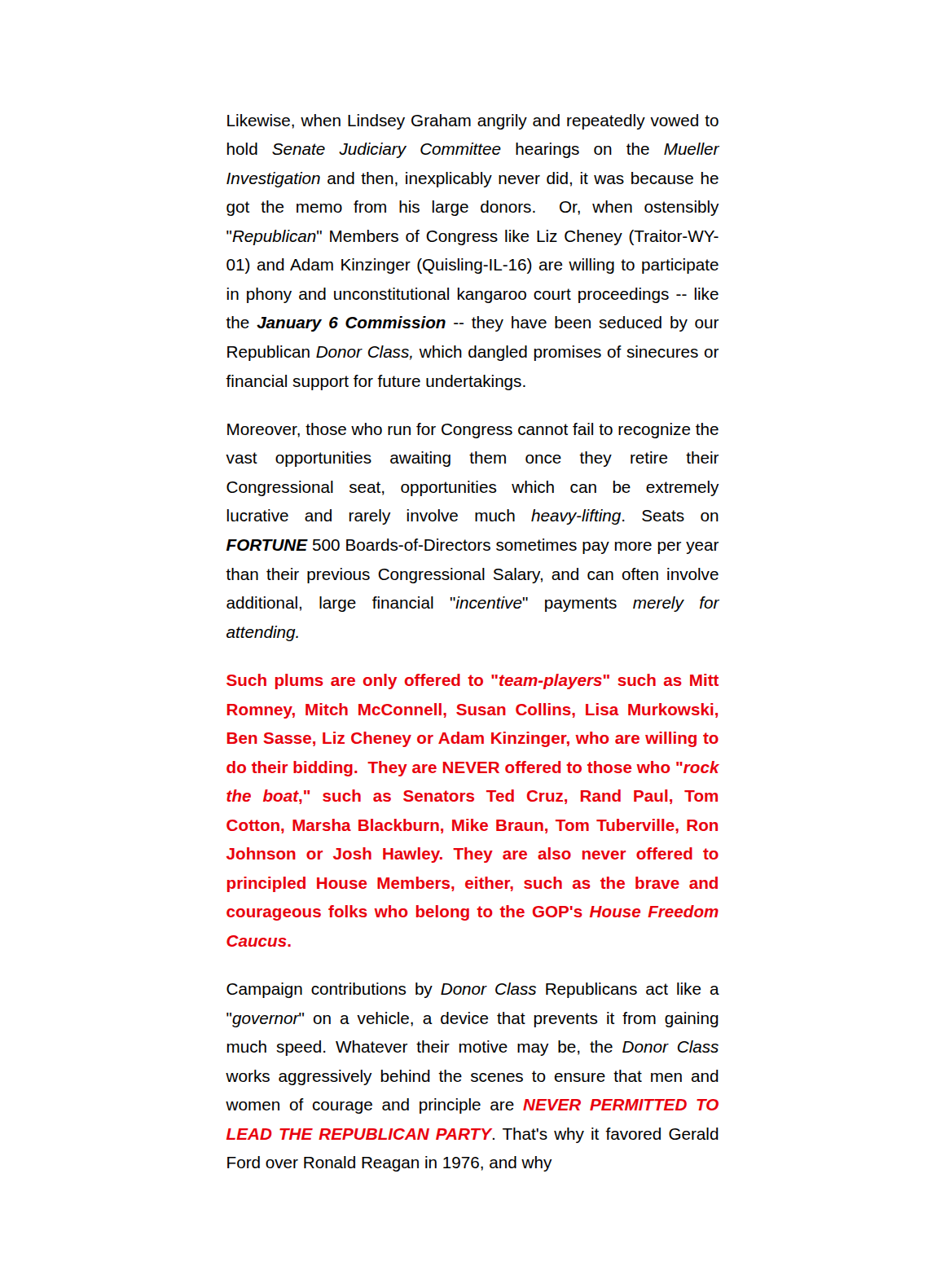Likewise, when Lindsey Graham angrily and repeatedly vowed to hold Senate Judiciary Committee hearings on the Mueller Investigation and then, inexplicably never did, it was because he got the memo from his large donors. Or, when ostensibly "Republican" Members of Congress like Liz Cheney (Traitor-WY-01) and Adam Kinzinger (Quisling-IL-16) are willing to participate in phony and unconstitutional kangaroo court proceedings -- like the January 6 Commission -- they have been seduced by our Republican Donor Class, which dangled promises of sinecures or financial support for future undertakings.
Moreover, those who run for Congress cannot fail to recognize the vast opportunities awaiting them once they retire their Congressional seat, opportunities which can be extremely lucrative and rarely involve much heavy-lifting. Seats on FORTUNE 500 Boards-of-Directors sometimes pay more per year than their previous Congressional Salary, and can often involve additional, large financial "incentive" payments merely for attending.
Such plums are only offered to "team-players" such as Mitt Romney, Mitch McConnell, Susan Collins, Lisa Murkowski, Ben Sasse, Liz Cheney or Adam Kinzinger, who are willing to do their bidding. They are NEVER offered to those who "rock the boat," such as Senators Ted Cruz, Rand Paul, Tom Cotton, Marsha Blackburn, Mike Braun, Tom Tuberville, Ron Johnson or Josh Hawley. They are also never offered to principled House Members, either, such as the brave and courageous folks who belong to the GOP's House Freedom Caucus.
Campaign contributions by Donor Class Republicans act like a "governor" on a vehicle, a device that prevents it from gaining much speed. Whatever their motive may be, the Donor Class works aggressively behind the scenes to ensure that men and women of courage and principle are NEVER PERMITTED TO LEAD THE REPUBLICAN PARTY. That's why it favored Gerald Ford over Ronald Reagan in 1976, and why